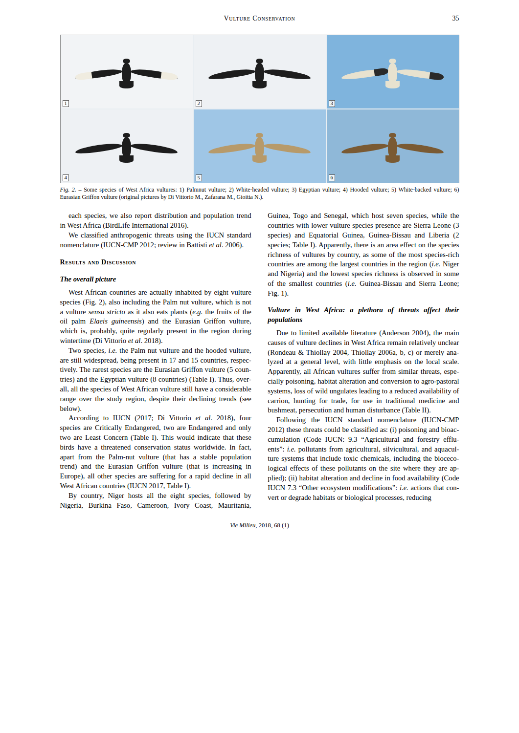Vulture Conservation 35
1
2
3
4
5
6
Fig. 2. – Some species of West Africa vultures: 1) Palmnut vulture; 2) White-headed vulture; 3) Egyptian vulture; 4) Hooded vulture; 5) White-backed vulture; 6) Eurasian Griffon vulture (original pictures by Di Vittorio M., Zafarana M., Gioitta N.).
each species, we also report distribution and population trend in West Africa (BirdLife International 2016).
We classified anthropogenic threats using the IUCN standard nomenclature (IUCN-CMP 2012; review in Battisti et al. 2006).
Results and Discussion
The overall picture
West African countries are actually inhabited by eight vulture species (Fig. 2), also including the Palm nut vulture, which is not a vulture sensu stricto as it also eats plants (e.g. the fruits of the oil palm Elaeis guineensis) and the Eurasian Griffon vulture, which is, probably, quite regularly present in the region during wintertime (Di Vittorio et al. 2018).
Two species, i.e. the Palm nut vulture and the hooded vulture, are still widespread, being present in 17 and 15 countries, respectively. The rarest species are the Eurasian Griffon vulture (5 countries) and the Egyptian vulture (8 countries) (Table I). Thus, overall, all the species of West African vulture still have a considerable range over the study region, despite their declining trends (see below).
According to IUCN (2017; Di Vittorio et al. 2018), four species are Critically Endangered, two are Endangered and only two are Least Concern (Table I). This would indicate that these birds have a threatened conservation status worldwide. In fact, apart from the Palm-nut vulture (that has a stable population trend) and the Eurasian Griffon vulture (that is increasing in Europe), all other species are suffering for a rapid decline in all West African countries (IUCN 2017, Table I).
By country, Niger hosts all the eight species, followed by Nigeria, Burkina Faso, Cameroon, Ivory Coast, Mauritania, Guinea, Togo and Senegal, which host seven species, while the countries with lower vulture species presence are Sierra Leone (3 species) and Equatorial Guinea, Guinea-Bissau and Liberia (2 species; Table I). Apparently, there is an area effect on the species richness of vultures by country, as some of the most species-rich countries are among the largest countries in the region (i.e. Niger and Nigeria) and the lowest species richness is observed in some of the smallest countries (i.e. Guinea-Bissau and Sierra Leone; Fig. 1).
Vulture in West Africa: a plethora of threats affect their populations
Due to limited available literature (Anderson 2004), the main causes of vulture declines in West Africa remain relatively unclear (Rondeau & Thiollay 2004, Thiollay 2006a, b, c) or merely analyzed at a general level, with little emphasis on the local scale. Apparently, all African vultures suffer from similar threats, especially poisoning, habitat alteration and conversion to agro-pastoral systems, loss of wild ungulates leading to a reduced availability of carrion, hunting for trade, for use in traditional medicine and bushmeat, persecution and human disturbance (Table II).
Following the IUCN standard nomenclature (IUCN-CMP 2012) these threats could be classified as: (i) poisoning and bioaccumulation (Code IUCN: 9.3 “Agricultural and forestry effluents”: i.e. pollutants from agricultural, silvicultural, and aquaculture systems that include toxic chemicals, including the biocecological effects of these pollutants on the site where they are applied); (ii) habitat alteration and decline in food availability (Code IUCN 7.3 “Other ecosystem modifications”: i.e. actions that convert or degrade habitats or biological processes, reducing
Vie Milieu, 2018, 68 (1)